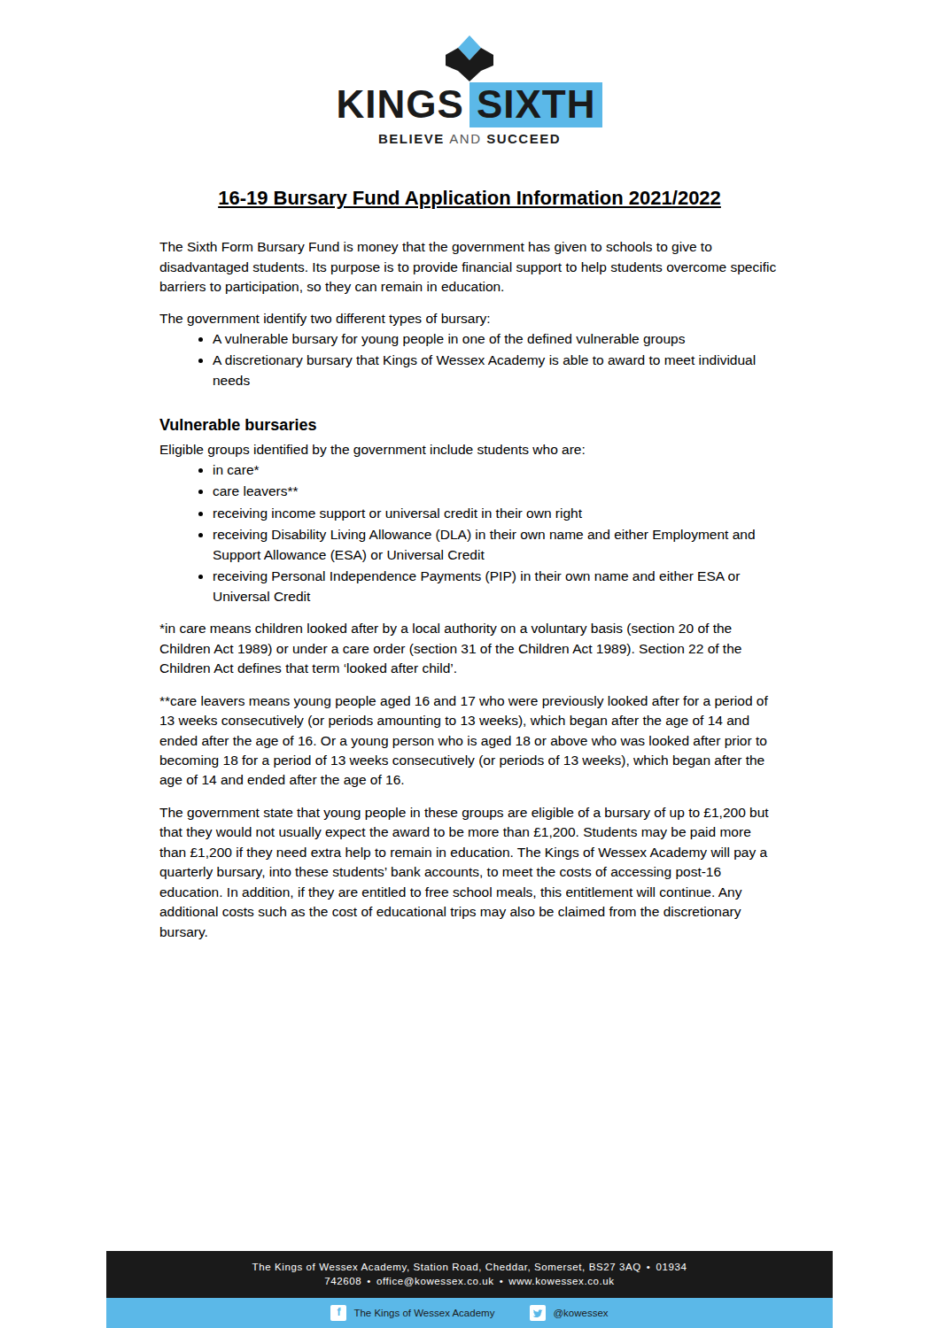Crown logo
KINGS SIXTH
BELIEVE AND SUCCEED
16-19 Bursary Fund Application Information 2021/2022
The Sixth Form Bursary Fund is money that the government has given to schools to give to disadvantaged students. Its purpose is to provide financial support to help students overcome specific barriers to participation, so they can remain in education.
The government identify two different types of bursary:
A vulnerable bursary for young people in one of the defined vulnerable groups
A discretionary bursary that Kings of Wessex Academy is able to award to meet individual needs
Vulnerable bursaries
Eligible groups identified by the government include students who are:
in care*
care leavers**
receiving income support or universal credit in their own right
receiving Disability Living Allowance (DLA) in their own name and either Employment and Support Allowance (ESA) or Universal Credit
receiving Personal Independence Payments (PIP) in their own name and either ESA or Universal Credit
*in care means children looked after by a local authority on a voluntary basis (section 20 of the Children Act 1989) or under a care order (section 31 of the Children Act 1989). Section 22 of the Children Act defines that term ‘looked after child’.
**care leavers means young people aged 16 and 17 who were previously looked after for a period of 13 weeks consecutively (or periods amounting to 13 weeks), which began after the age of 14 and ended after the age of 16. Or a young person who is aged 18 or above who was looked after prior to becoming 18 for a period of 13 weeks consecutively (or periods of 13 weeks), which began after the age of 14 and ended after the age of 16.
The government state that young people in these groups are eligible of a bursary of up to £1,200 but that they would not usually expect the award to be more than £1,200. Students may be paid more than £1,200 if they need extra help to remain in education. The Kings of Wessex Academy will pay a quarterly bursary, into these students’ bank accounts, to meet the costs of accessing post-16 education. In addition, if they are entitled to free school meals, this entitlement will continue. Any additional costs such as the cost of educational trips may also be claimed from the discretionary bursary.
The Kings of Wessex Academy, Station Road, Cheddar, Somerset, BS27 3AQ•01934 742608•office@kowessex.co.uk•www.kowessex.co.uk
f The Kings of Wessex Academy @kowessex